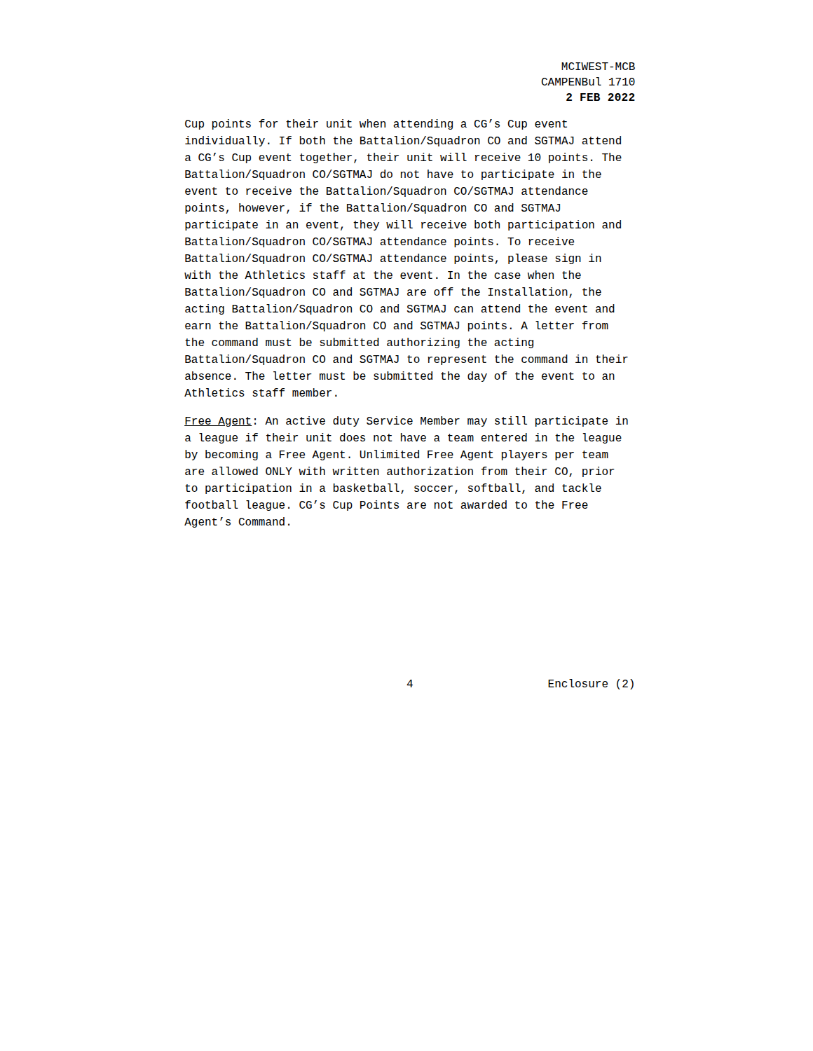MCIWEST-MCB
CAMPENBul 1710
2 FEB 2022
Cup points for their unit when attending a CG’s Cup event individually. If both the Battalion/Squadron CO and SGTMAJ attend a CG’s Cup event together, their unit will receive 10 points. The Battalion/Squadron CO/SGTMAJ do not have to participate in the event to receive the Battalion/Squadron CO/SGTMAJ attendance points, however, if the Battalion/Squadron CO and SGTMAJ participate in an event, they will receive both participation and Battalion/Squadron CO/SGTMAJ attendance points. To receive Battalion/Squadron CO/SGTMAJ attendance points, please sign in with the Athletics staff at the event. In the case when the Battalion/Squadron CO and SGTMAJ are off the Installation, the acting Battalion/Squadron CO and SGTMAJ can attend the event and earn the Battalion/Squadron CO and SGTMAJ points. A letter from the command must be submitted authorizing the acting Battalion/Squadron CO and SGTMAJ to represent the command in their absence. The letter must be submitted the day of the event to an Athletics staff member.
Free Agent: An active duty Service Member may still participate in a league if their unit does not have a team entered in the league by becoming a Free Agent. Unlimited Free Agent players per team are allowed ONLY with written authorization from their CO, prior to participation in a basketball, soccer, softball, and tackle football league. CG’s Cup Points are not awarded to the Free Agent’s Command.
4
Enclosure (2)